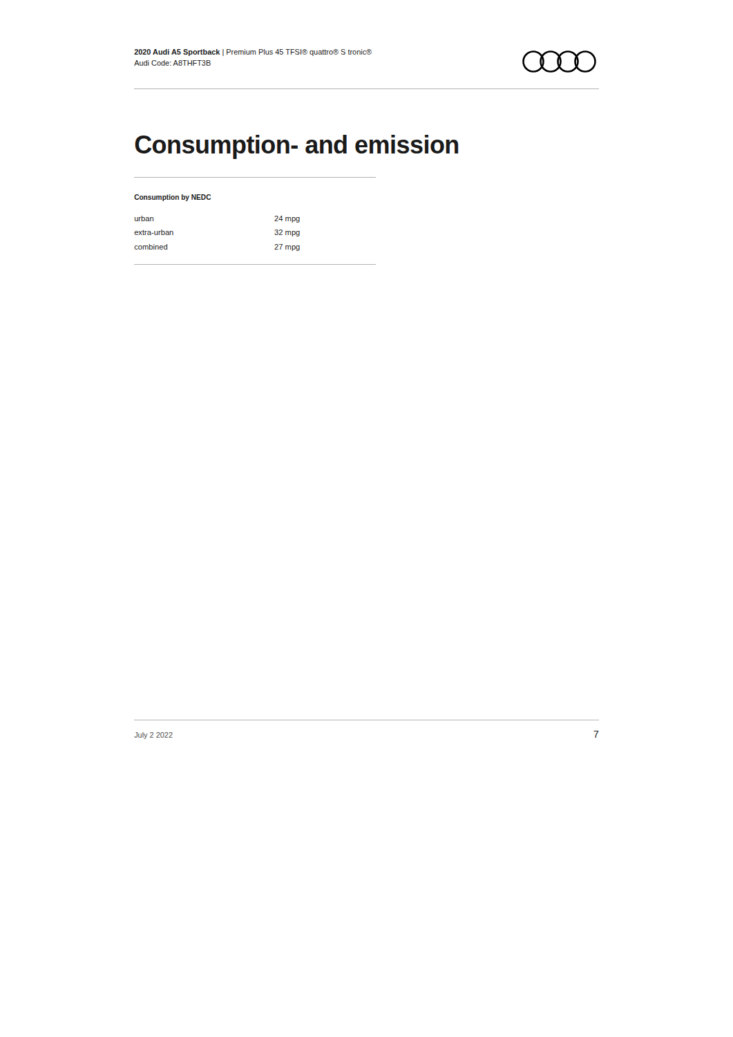2020 Audi A5 Sportback | Premium Plus 45 TFSI® quattro® S tronic®
Audi Code: A8THFT3B
Consumption- and emission
Consumption by NEDC
| urban | 24 mpg |
| extra-urban | 32 mpg |
| combined | 27 mpg |
July 2 2022 7